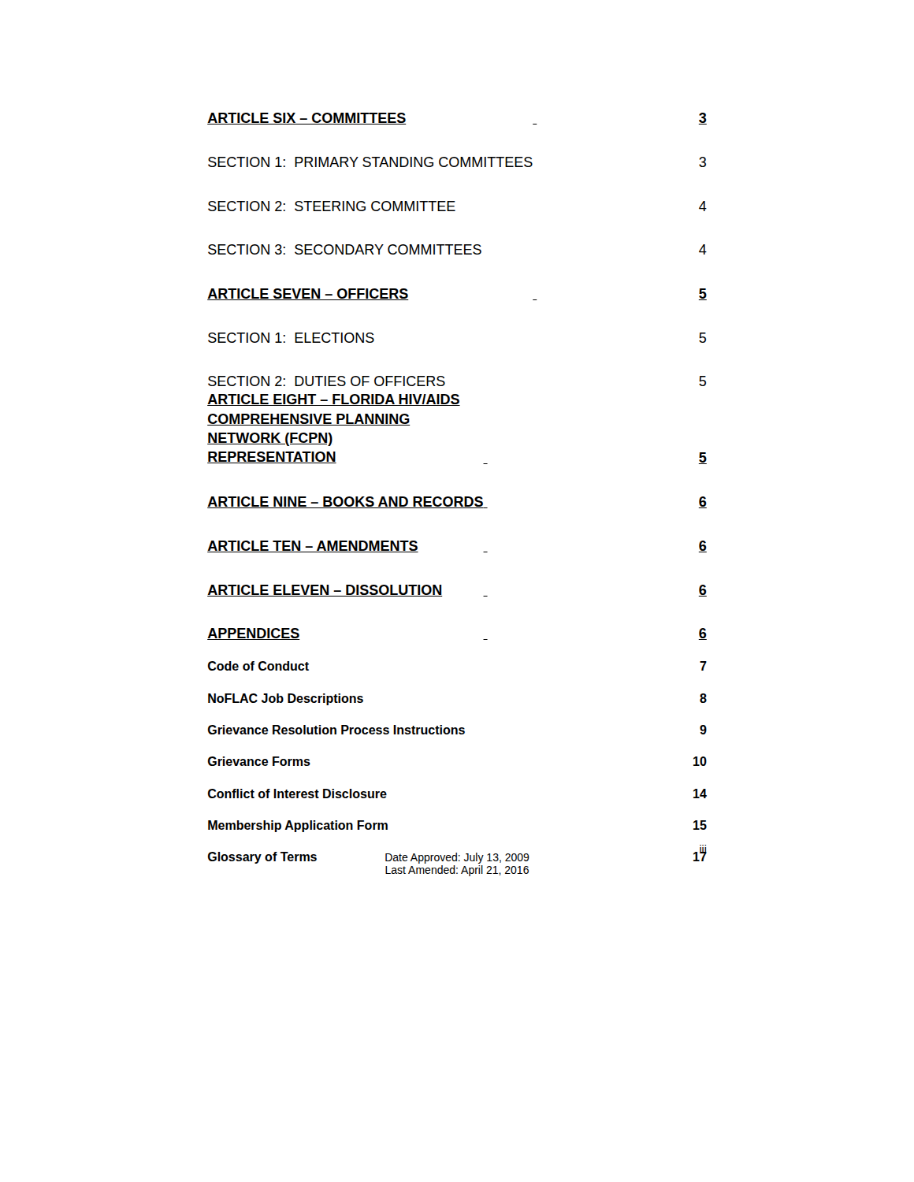| ARTICLE SIX – COMMITTEES | | 3 |
| SECTION 1: PRIMARY STANDING COMMITTEES | | 3 |
| SECTION 2: STEERING COMMITTEE | | 4 |
| SECTION 3: SECONDARY COMMITTEES | | 4 |
| ARTICLE SEVEN – OFFICERS | | 5 |
| SECTION 1: ELECTIONS | | 5 |
| SECTION 2: DUTIES OF OFFICERS | | 5 |
| ARTICLE EIGHT – FLORIDA HIV/AIDS COMPREHENSIVE PLANNING NETWORK (FCPN) REPRESENTATION | | 5 |
| ARTICLE NINE – BOOKS AND RECORDS | | 6 |
| ARTICLE TEN – AMENDMENTS | | 6 |
| ARTICLE ELEVEN – DISSOLUTION | | 6 |
| APPENDICES | | 6 |
| Code of Conduct | | 7 |
| NoFLAC Job Descriptions | | 8 |
| Grievance Resolution Process Instructions | | 9 |
| Grievance Forms | | 10 |
| Conflict of Interest Disclosure | | 14 |
| Membership Application Form | | 15 |
| Glossary of Terms | | 17 |
iii
Date Approved: July 13, 2009
Last Amended: April 21, 2016